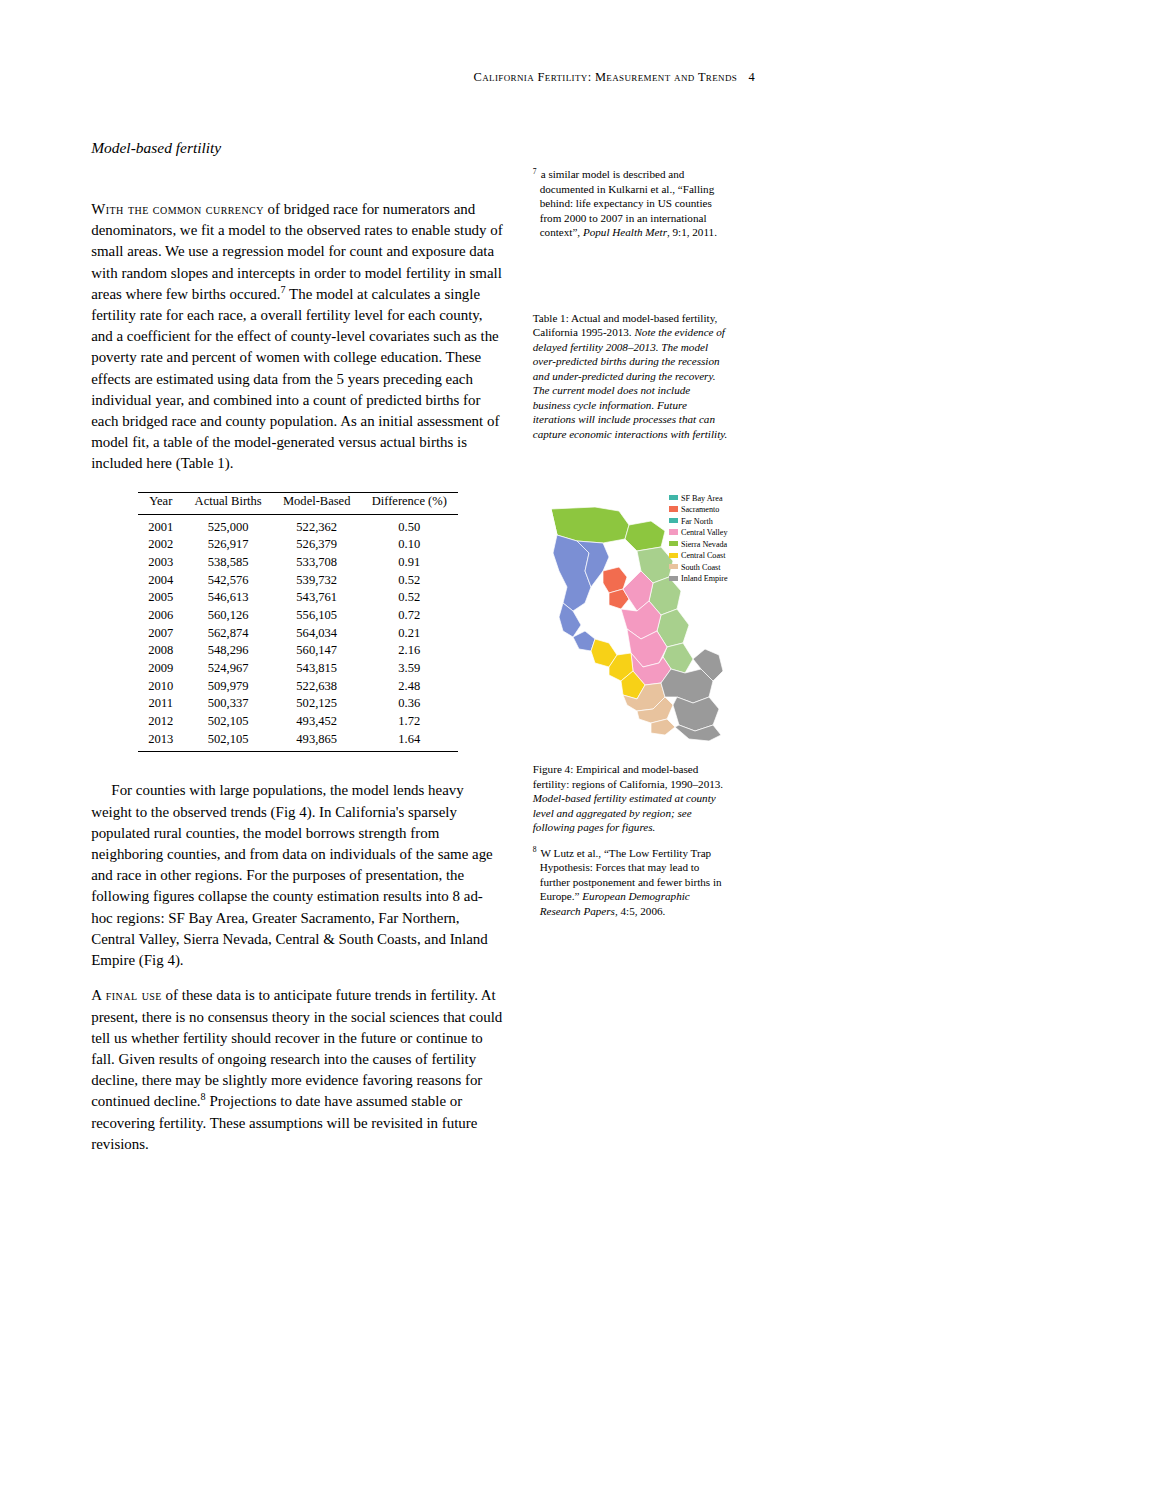California Fertility: Measurement and Trends 4
Model-based fertility
With the common currency of bridged race for numerators and denominators, we fit a model to the observed rates to enable study of small areas. We use a regression model for count and exposure data with random slopes and intercepts in order to model fertility in small areas where few births occured.7 The model at calculates a single fertility rate for each race, a overall fertility level for each county, and a coefficient for the effect of county-level covariates such as the poverty rate and percent of women with college education. These effects are estimated using data from the 5 years preceding each individual year, and combined into a count of predicted births for each bridged race and county population. As an initial assessment of model fit, a table of the model-generated versus actual births is included here (Table 1).
| Year | Actual Births | Model-Based | Difference (%) |
| --- | --- | --- | --- |
| 2001 | 525,000 | 522,362 | 0.50 |
| 2002 | 526,917 | 526,379 | 0.10 |
| 2003 | 538,585 | 533,708 | 0.91 |
| 2004 | 542,576 | 539,732 | 0.52 |
| 2005 | 546,613 | 543,761 | 0.52 |
| 2006 | 560,126 | 556,105 | 0.72 |
| 2007 | 562,874 | 564,034 | 0.21 |
| 2008 | 548,296 | 560,147 | 2.16 |
| 2009 | 524,967 | 543,815 | 3.59 |
| 2010 | 509,979 | 522,638 | 2.48 |
| 2011 | 500,337 | 502,125 | 0.36 |
| 2012 | 502,105 | 493,452 | 1.72 |
| 2013 | 502,105 | 493,865 | 1.64 |
For counties with large populations, the model lends heavy weight to the observed trends (Fig 4). In California's sparsely populated rural counties, the model borrows strength from neighboring counties, and from data on individuals of the same age and race in other regions. For the purposes of presentation, the following figures collapse the county estimation results into 8 ad-hoc regions: SF Bay Area, Greater Sacramento, Far Northern, Central Valley, Sierra Nevada, Central & South Coasts, and Inland Empire (Fig 4).
A final use of these data is to anticipate future trends in fertility. At present, there is no consensus theory in the social sciences that could tell us whether fertility should recover in the future or continue to fall. Given results of ongoing research into the causes of fertility decline, there may be slightly more evidence favoring reasons for continued decline.8 Projections to date have assumed stable or recovering fertility. These assumptions will be revisited in future revisions.
7 a similar model is described and documented in Kulkarni et al., “Falling behind: life expectancy in US counties from 2000 to 2007 in an international context”, Popul Health Metr, 9:1, 2011.
Table 1: Actual and model-based fertility, California 1995-2013. Note the evidence of delayed fertility 2008–2013. The model over-predicted births during the recession and under-predicted during the recovery. The current model does not include business cycle information. Future iterations will include processes that can capture economic interactions with fertility.
SF Bay Area
Sacramento
Far North
Central Valley
Sierra Nevada
Central Coast
South Coast
Inland Empire
Figure 4: Empirical and model-based fertility: regions of California, 1990–2013. Model-based fertility estimated at county level and aggregated by region; see following pages for figures.
8 W Lutz et al., “The Low Fertility Trap Hypothesis: Forces that may lead to further postponement and fewer births in Europe.” European Demographic Research Papers, 4:5, 2006.